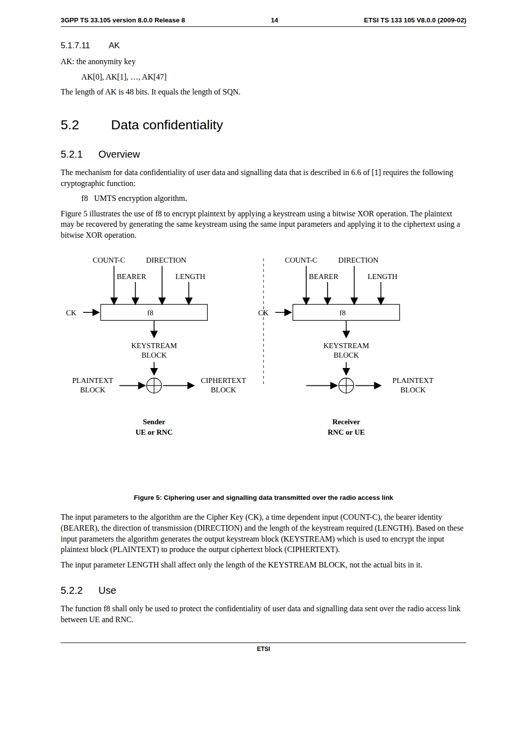3GPP TS 33.105 version 8.0.0 Release 8 14 ETSI TS 133 105 V8.0.0 (2009-02)
5.1.7.11 AK
AK: the anonymity key
AK[0], AK[1], …, AK[47]
The length of AK is 48 bits. It equals the length of SQN.
5.2 Data confidentiality
5.2.1 Overview
The mechanism for data confidentiality of user data and signalling data that is described in 6.6 of [1] requires the following cryptographic function:
f8 UMTS encryption algorithm.
Figure 5 illustrates the use of f8 to encrypt plaintext by applying a keystream using a bitwise XOR operation. The plaintext may be recovered by generating the same keystream using the same input parameters and applying it to the ciphertext using a bitwise XOR operation.
COUNT-C DIRECTION BEARER LENGTH CK f8 KEYSTREAM BLOCK PLAINTEXT BLOCK CIPHERTEXT BLOCK Sender UE or RNC COUNT-C DIRECTION BEARER LENGTH CK f8 KEYSTREAM BLOCK PLAINTEXT BLOCK Receiver RNC or UE
Figure 5: Ciphering user and signalling data transmitted over the radio access link
The input parameters to the algorithm are the Cipher Key (CK), a time dependent input (COUNT-C), the bearer identity (BEARER), the direction of transmission (DIRECTION) and the length of the keystream required (LENGTH). Based on these input parameters the algorithm generates the output keystream block (KEYSTREAM) which is used to encrypt the input plaintext block (PLAINTEXT) to produce the output ciphertext block (CIPHERTEXT).
The input parameter LENGTH shall affect only the length of the KEYSTREAM BLOCK, not the actual bits in it.
5.2.2 Use
The function f8 shall only be used to protect the confidentiality of user data and signalling data sent over the radio access link between UE and RNC.
ETSI